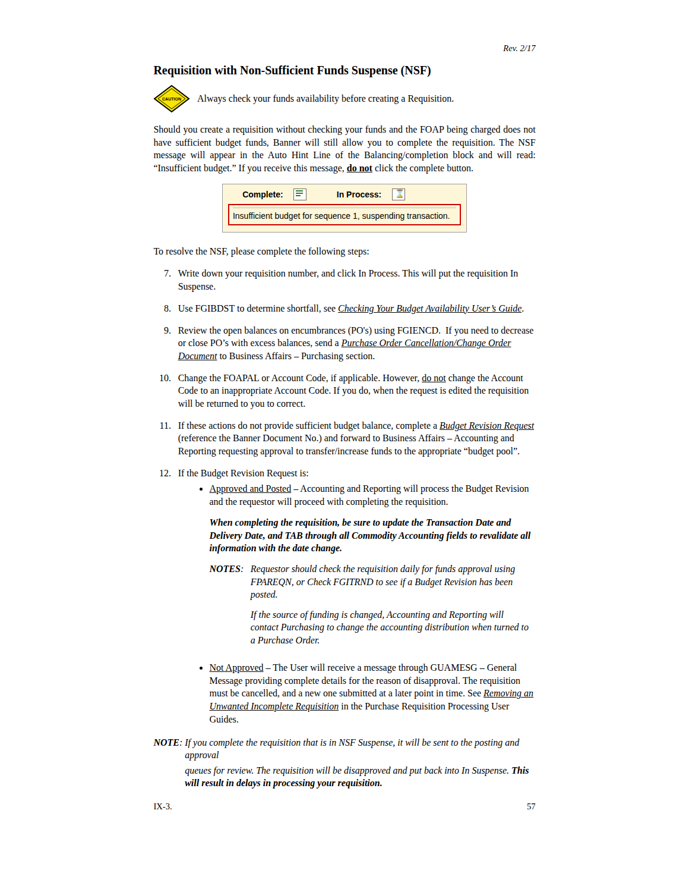Rev. 2/17
Requisition with Non-Sufficient Funds Suspense (NSF)
CAUTION
Always check your funds availability before creating a Requisition.
Should you create a requisition without checking your funds and the FOAP being charged does not have sufficient budget funds, Banner will still allow you to complete the requisition. The NSF message will appear in the Auto Hint Line of the Balancing/completion block and will read: “Insufficient budget.” If you receive this message, do not click the complete button.
Complete: In Process:
Insufficient budget for sequence 1, suspending transaction.
To resolve the NSF, please complete the following steps:
Write down your requisition number, and click In Process. This will put the requisition In Suspense.
Use FGIBDST to determine shortfall, see Checking Your Budget Availability User’s Guide.
Review the open balances on encumbrances (PO's) using FGIENCD. If you need to decrease or close PO’s with excess balances, send a Purchase Order Cancellation/Change Order Document to Business Affairs – Purchasing section.
Change the FOAPAL or Account Code, if applicable. However, do not change the Account Code to an inappropriate Account Code. If you do, when the request is edited the requisition will be returned to you to correct.
If these actions do not provide sufficient budget balance, complete a Budget Revision Request (reference the Banner Document No.) and forward to Business Affairs – Accounting and Reporting requesting approval to transfer/increase funds to the appropriate “budget pool”.
If the Budget Revision Request is:
Approved and Posted – Accounting and Reporting will process the Budget Revision and the requestor will proceed with completing the requisition.
When completing the requisition, be sure to update the Transaction Date and Delivery Date, and TAB through all Commodity Accounting fields to revalidate all information with the date change.
| NOTES : | Requestor should check the requisition daily for funds approval using FPAREQN, or Check FGITRND to see if a Budget Revision has been posted. |
| | If the source of funding is changed, Accounting and Reporting will contact Purchasing to change the accounting distribution when turned to a Purchase Order. |
Not Approved – The User will receive a message through GUAMESG – General Message providing complete details for the reason of disapproval. The requisition must be cancelled, and a new one submitted at a later point in time. See Removing an Unwanted Incomplete Requisition in the Purchase Requisition Processing User Guides.
NOTE: If you complete the requisition that is in NSF Suspense, it will be sent to the posting and approval
queues for review. The requisition will be disapproved and put back into In Suspense. This will result in delays in processing your requisition.
IX-3.
57